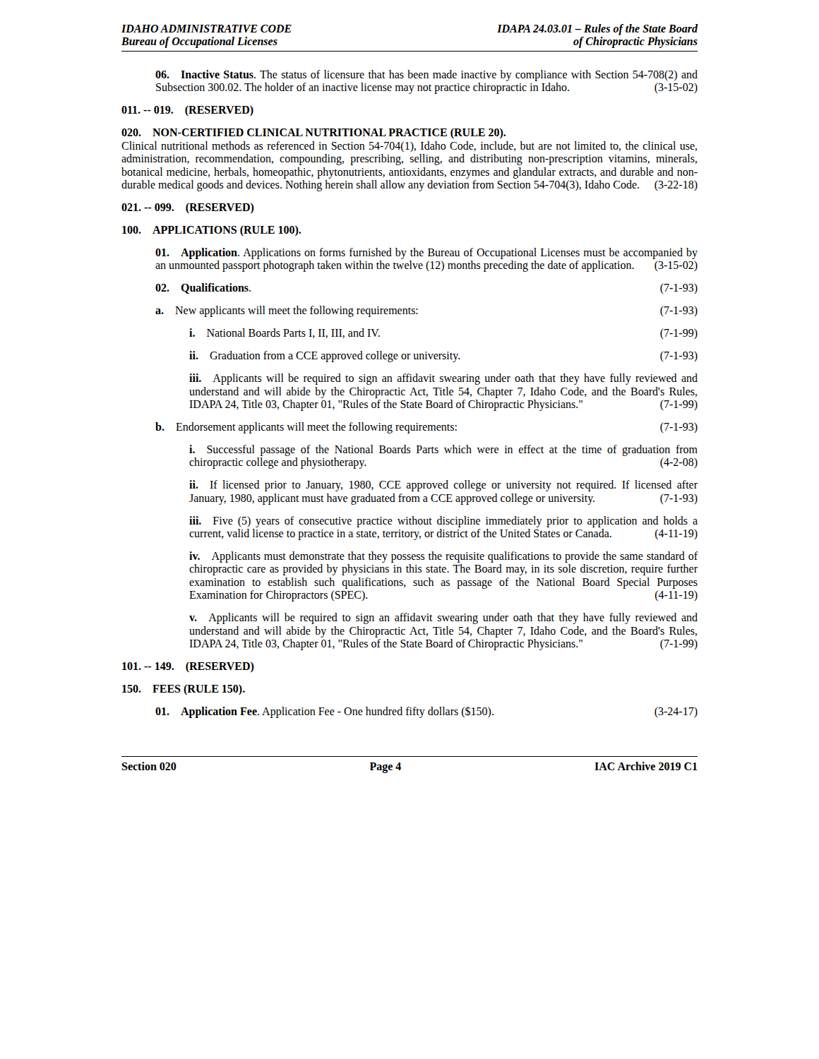IDAHO ADMINISTRATIVE CODE Bureau of Occupational Licenses
IDAPA 24.03.01 – Rules of the State Board of Chiropractic Physicians
06. Inactive Status. The status of licensure that has been made inactive by compliance with Section 54-708(2) and Subsection 300.02. The holder of an inactive license may not practice chiropractic in Idaho.(3-15-02)
011. -- 019. (RESERVED)
020. NON-CERTIFIED CLINICAL NUTRITIONAL PRACTICE (RULE 20).
Clinical nutritional methods as referenced in Section 54-704(1), Idaho Code, include, but are not limited to, the clinical use, administration, recommendation, compounding, prescribing, selling, and distributing non-prescription vitamins, minerals, botanical medicine, herbals, homeopathic, phytonutrients, antioxidants, enzymes and glandular extracts, and durable and non-durable medical goods and devices. Nothing herein shall allow any deviation from Section 54-704(3), Idaho Code.(3-22-18)
021. -- 099. (RESERVED)
100. APPLICATIONS (RULE 100).
01. Application. Applications on forms furnished by the Bureau of Occupational Licenses must be accompanied by an unmounted passport photograph taken within the twelve (12) months preceding the date of application.(3-15-02)
02. Qualifications.(7-1-93)
a. New applicants will meet the following requirements:(7-1-93)
i. National Boards Parts I, II, III, and IV.(7-1-99)
ii. Graduation from a CCE approved college or university.(7-1-93)
iii. Applicants will be required to sign an affidavit swearing under oath that they have fully reviewed and understand and will abide by the Chiropractic Act, Title 54, Chapter 7, Idaho Code, and the Board's Rules, IDAPA 24, Title 03, Chapter 01, "Rules of the State Board of Chiropractic Physicians."(7-1-99)
b. Endorsement applicants will meet the following requirements:(7-1-93)
i. Successful passage of the National Boards Parts which were in effect at the time of graduation from chiropractic college and physiotherapy.(4-2-08)
ii. If licensed prior to January, 1980, CCE approved college or university not required. If licensed after January, 1980, applicant must have graduated from a CCE approved college or university.(7-1-93)
iii. Five (5) years of consecutive practice without discipline immediately prior to application and holds a current, valid license to practice in a state, territory, or district of the United States or Canada.(4-11-19)
iv. Applicants must demonstrate that they possess the requisite qualifications to provide the same standard of chiropractic care as provided by physicians in this state. The Board may, in its sole discretion, require further examination to establish such qualifications, such as passage of the National Board Special Purposes Examination for Chiropractors (SPEC).(4-11-19)
v. Applicants will be required to sign an affidavit swearing under oath that they have fully reviewed and understand and will abide by the Chiropractic Act, Title 54, Chapter 7, Idaho Code, and the Board's Rules, IDAPA 24, Title 03, Chapter 01, "Rules of the State Board of Chiropractic Physicians."(7-1-99)
101. -- 149. (RESERVED)
150. FEES (RULE 150).
01. Application Fee. Application Fee - One hundred fifty dollars ($150).(3-24-17)
Section 020
Page 4
IAC Archive 2019 C1